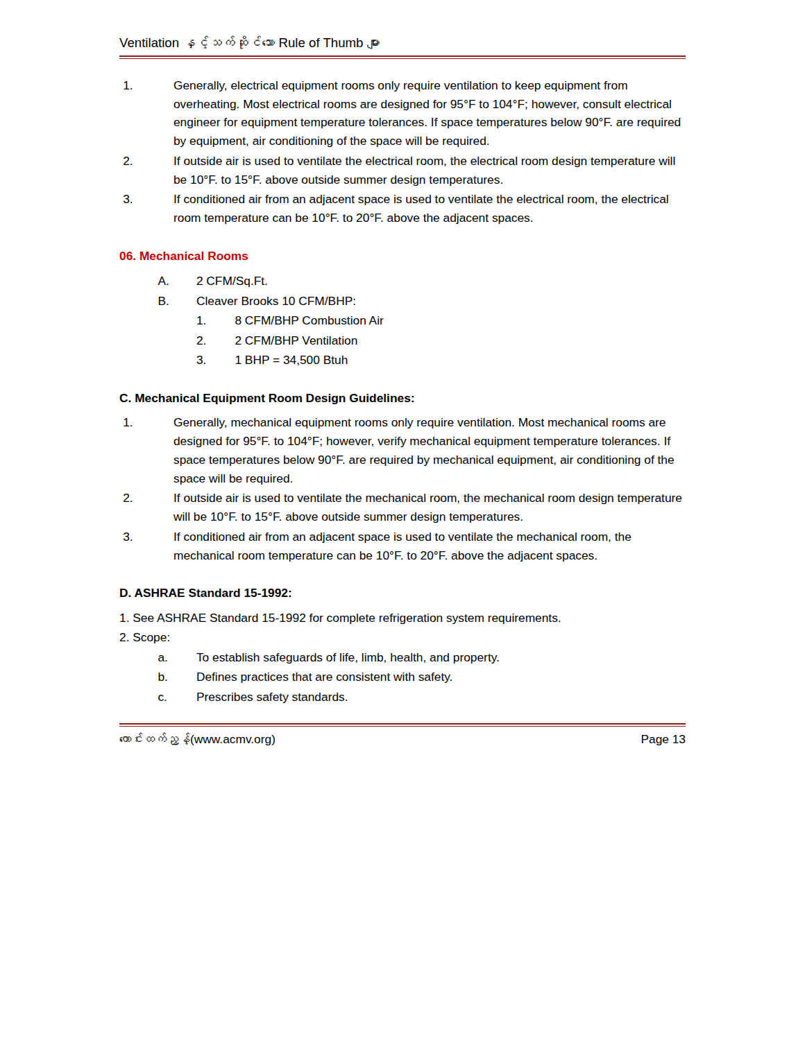Ventilation နှင့်သက်ဆိုင်သော Rule of Thumb များ
1. Generally, electrical equipment rooms only require ventilation to keep equipment from overheating. Most electrical rooms are designed for 95°F to 104°F; however, consult electrical engineer for equipment temperature tolerances. If space temperatures below 90°F. are required by equipment, air conditioning of the space will be required.
2. If outside air is used to ventilate the electrical room, the electrical room design temperature will be 10°F. to 15°F. above outside summer design temperatures.
3. If conditioned air from an adjacent space is used to ventilate the electrical room, the electrical room temperature can be 10°F. to 20°F. above the adjacent spaces.
06. Mechanical Rooms
A. 2 CFM/Sq.Ft.
B. Cleaver Brooks 10 CFM/BHP:
1. 8 CFM/BHP Combustion Air
2. 2 CFM/BHP Ventilation
3. 1 BHP = 34,500 Btuh
C. Mechanical Equipment Room Design Guidelines:
1. Generally, mechanical equipment rooms only require ventilation. Most mechanical rooms are designed for 95°F. to 104°F; however, verify mechanical equipment temperature tolerances. If space temperatures below 90°F. are required by mechanical equipment, air conditioning of the space will be required.
2. If outside air is used to ventilate the mechanical room, the mechanical room design temperature will be 10°F. to 15°F. above outside summer design temperatures.
3. If conditioned air from an adjacent space is used to ventilate the mechanical room, the mechanical room temperature can be 10°F. to 20°F. above the adjacent spaces.
D. ASHRAE Standard 15-1992:
1. See ASHRAE Standard 15-1992 for complete refrigeration system requirements.
2. Scope:
a. To establish safeguards of life, limb, health, and property.
b. Defines practices that are consistent with safety.
c. Prescribes safety standards.
ကောင်းထက်ညွန့်(www.acmv.org) Page 13